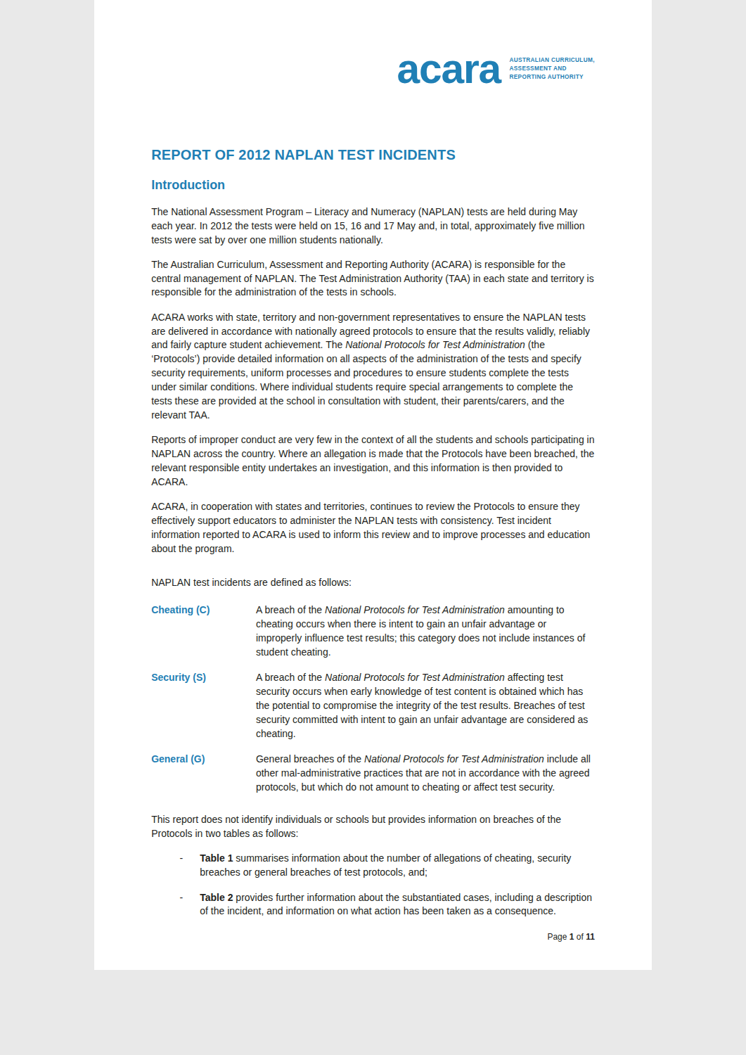acara Australian Curriculum,
Assessment and
Reporting Authority
REPORT OF 2012 NAPLAN TEST INCIDENTS
Introduction
The National Assessment Program – Literacy and Numeracy (NAPLAN) tests are held during May each year. In 2012 the tests were held on 15, 16 and 17 May and, in total, approximately five million tests were sat by over one million students nationally.
The Australian Curriculum, Assessment and Reporting Authority (ACARA) is responsible for the central management of NAPLAN. The Test Administration Authority (TAA) in each state and territory is responsible for the administration of the tests in schools.
ACARA works with state, territory and non-government representatives to ensure the NAPLAN tests are delivered in accordance with nationally agreed protocols to ensure that the results validly, reliably and fairly capture student achievement. The National Protocols for Test Administration (the ‘Protocols’) provide detailed information on all aspects of the administration of the tests and specify security requirements, uniform processes and procedures to ensure students complete the tests under similar conditions. Where individual students require special arrangements to complete the tests these are provided at the school in consultation with student, their parents/carers, and the relevant TAA.
Reports of improper conduct are very few in the context of all the students and schools participating in NAPLAN across the country. Where an allegation is made that the Protocols have been breached, the relevant responsible entity undertakes an investigation, and this information is then provided to ACARA.
ACARA, in cooperation with states and territories, continues to review the Protocols to ensure they effectively support educators to administer the NAPLAN tests with consistency. Test incident information reported to ACARA is used to inform this review and to improve processes and education about the program.
NAPLAN test incidents are defined as follows:
Cheating (C)
A breach of the National Protocols for Test Administration amounting to cheating occurs when there is intent to gain an unfair advantage or improperly influence test results; this category does not include instances of student cheating.
Security (S)
A breach of the National Protocols for Test Administration affecting test security occurs when early knowledge of test content is obtained which has the potential to compromise the integrity of the test results. Breaches of test security committed with intent to gain an unfair advantage are considered as cheating.
General (G)
General breaches of the National Protocols for Test Administration include all other mal-administrative practices that are not in accordance with the agreed protocols, but which do not amount to cheating or affect test security.
This report does not identify individuals or schools but provides information on breaches of the Protocols in two tables as follows:
Table 1 summarises information about the number of allegations of cheating, security breaches or general breaches of test protocols, and;
Table 2 provides further information about the substantiated cases, including a description of the incident, and information on what action has been taken as a consequence.
Page 1 of 11